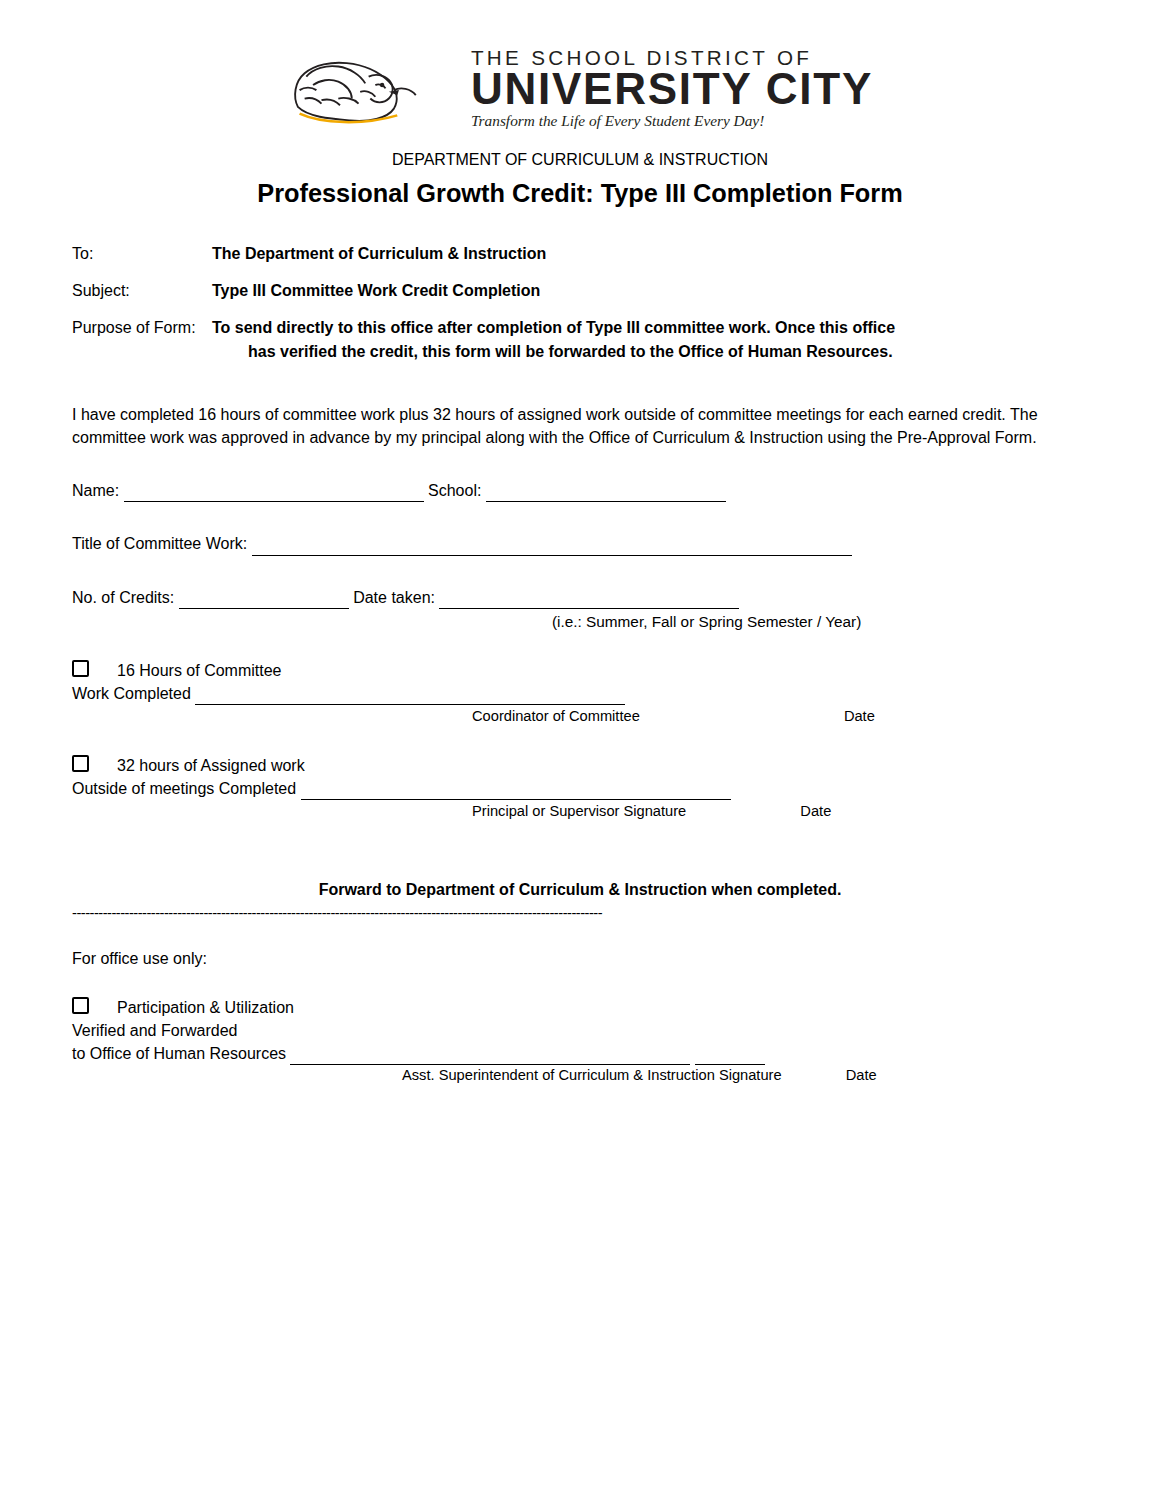THE SCHOOL DISTRICT OF
UNIVERSITY CITY
Transform the Life of Every Student Every Day!
DEPARTMENT OF CURRICULUM & INSTRUCTION
Professional Growth Credit: Type III Completion Form
| To: | The Department of Curriculum & Instruction |
| Subject: | Type III Committee Work Credit Completion |
| Purpose of Form: | To send directly to this office after completion of Type III committee work. Once this office has verified the credit, this form will be forwarded to the Office of Human Resources. |
I have completed 16 hours of committee work plus 32 hours of assigned work outside of committee meetings for each earned credit. The committee work was approved in advance by my principal along with the Office of Curriculum & Instruction using the Pre-Approval Form.
Name: School:
Title of Committee Work:
No. of Credits: Date taken:
(i.e.: Summer, Fall or Spring Semester / Year)
16 Hours of Committee
Work Completed
Coordinator of Committee Date
32 hours of Assigned work
Outside of meetings Completed
Principal or Supervisor Signature Date
Forward to Department of Curriculum & Instruction when completed.
-------------------------------------------------------------------------------------------------------------------------
For office use only:
Participation & Utilization
Verified and Forwarded
to Office of Human Resources
Asst. Superintendent of Curriculum & Instruction Signature Date